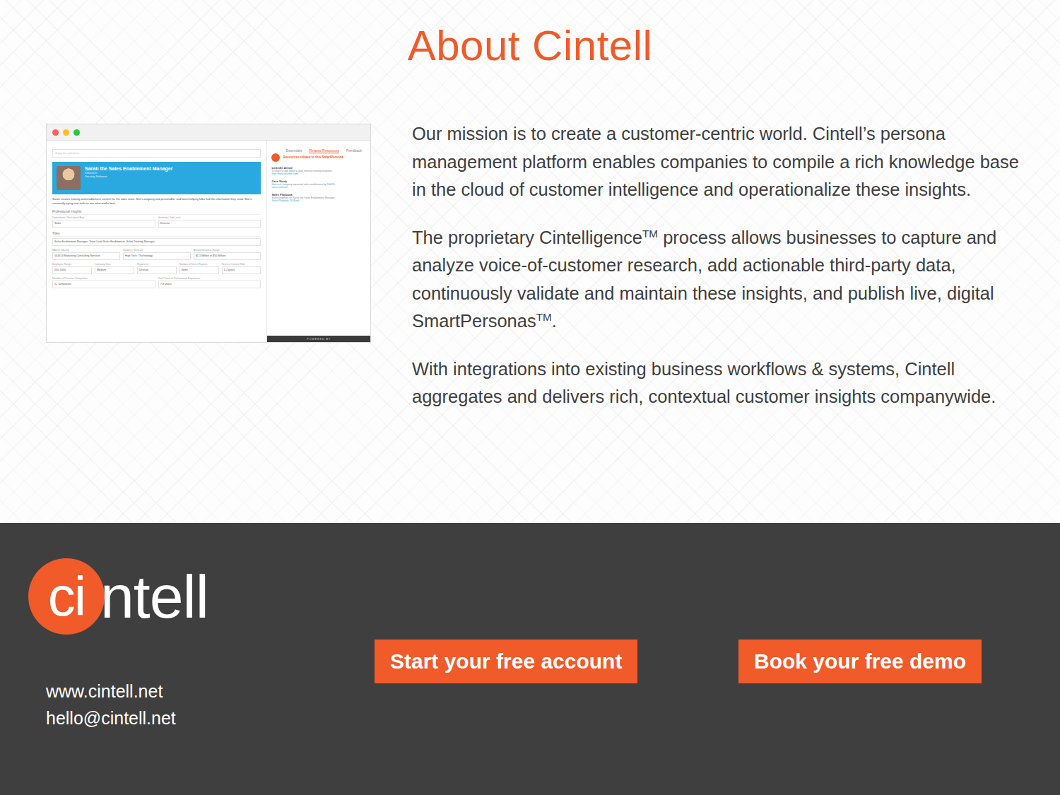About Cintell
Jump to a persona...
Sarah the Sales Enablement Manager
Influencer
Security Software
Sarah creates training and enablement content for the sales team. She's outgoing and personable, and loves helping folks find the information they need. She's constantly trying new tools to see what works best.
Professional Insights
Department / Functional Area
Sales
Seniority / Job Level
Director
Titles
Sales Enablement Manager; Team Lead Sales Enablement; Sales Training Manager
NAICS Industry
541613 Marketing Consulting Services
Industry / Verticals
High Tech / Technology
Annual Revenue Range
$1.1 Million to $50 Million
Employee Range
250-1000
Company Size
Medium
Reports to
Director
Number of Direct Reports
None
Years in Current Role
1-2 years
Number of Previous Companies
2+ companies
Total Years of Professional Experience
7-8 years
Essentials Related Resources Feedback
Resources related to this SmartPersona
LinkedIn Article
10 ways to add video to your internal training programs
http://www.linkedin.com/
Case Study
How one company improved sales enablement by 1000%
cdn.cintell.net/
Sales Playbook
Sales playbook for Sarah the Sales Enablement Manager
Sales Playbook 2016.pdf
POWERED BY
Our mission is to create a customer-centric world. Cintell’s persona management platform enables companies to compile a rich knowledge base in the cloud of customer intelligence and operationalize these insights.
The proprietary CintelligenceTM process allows businesses to capture and analyze voice-of-customer research, add actionable third-party data, continuously validate and maintain these insights, and publish live, digital SmartPersonasTM.
With integrations into existing business workflows & systems, Cintell aggregates and delivers rich, contextual customer insights companywide.
ci
ntell
www.cintell.net
hello@cintell.net
Start your free account
Book your free demo